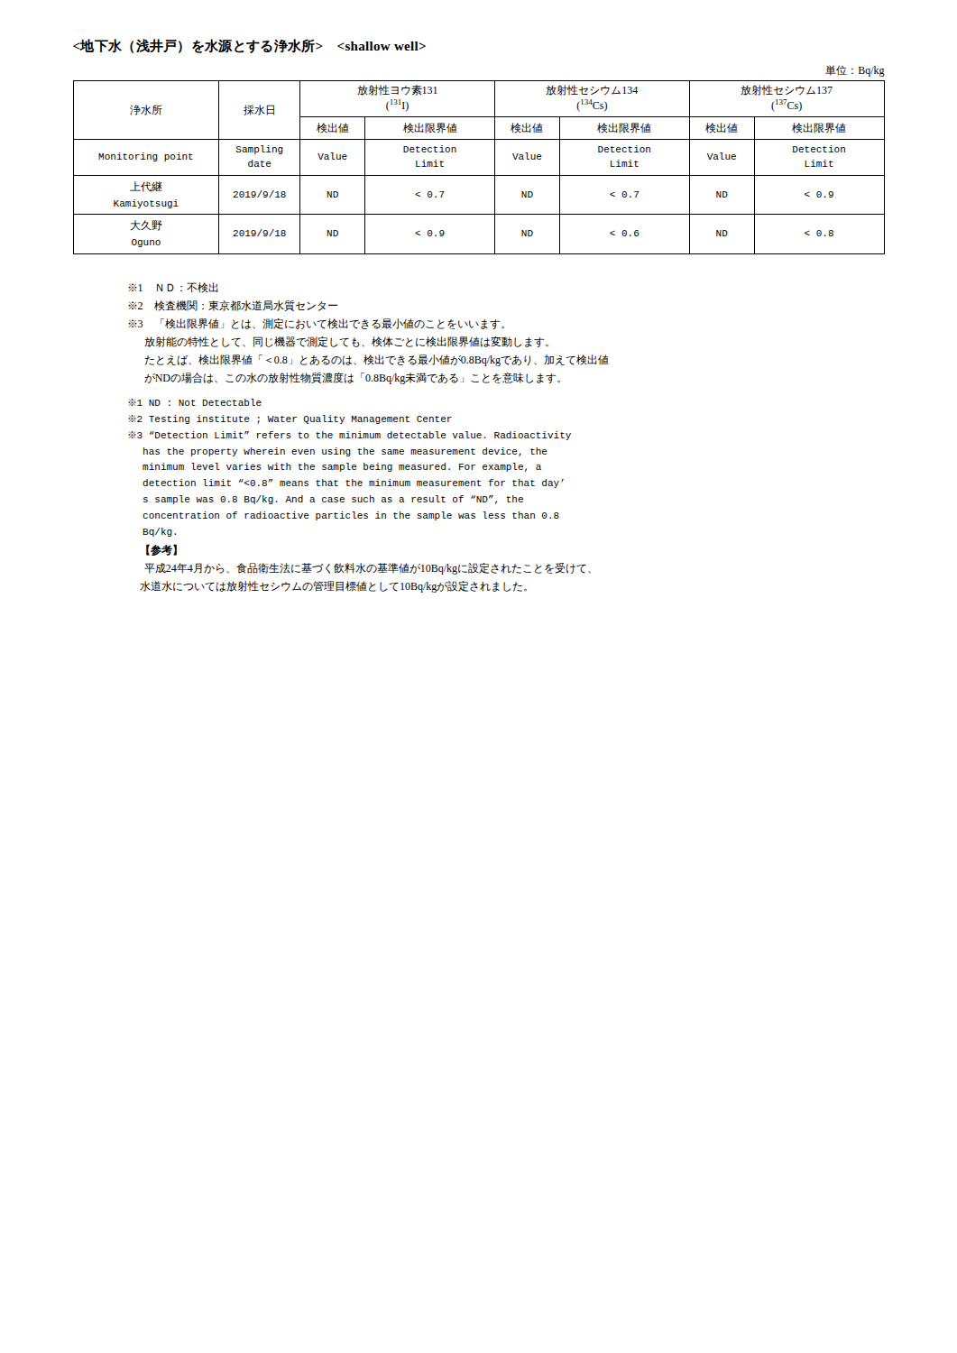<地下水（浅井戸）を水源とする浄水所>　<shallow well>
単位：Bq/kg
| 浄水所 | 採水日 | 放射性ヨウ素131 ( 131 I) | 放射性セシウム134 ( 134 Cs) | 放射性セシウム137 ( 137 Cs) |
| --- | --- | --- | --- | --- |
| 検出値 | 検出限界値 | 検出値 | 検出限界値 | 検出値 | 検出限界値 |
| Monitoring point | Sampling date | Value | Detection Limit | Value | Detection Limit | Value | Detection Limit |
| 上代継 Kamiyotsugi | 2019/9/18 | ND | < 0.7 | ND | < 0.7 | ND | < 0.9 |
| 大久野 Oguno | 2019/9/18 | ND | < 0.9 | ND | < 0.6 | ND | < 0.8 |
※1　ＮＤ：不検出
※2　検査機関：東京都水道局水質センター
※3　「検出限界値」とは、測定において検出できる最小値のことをいいます。
放射能の特性として、同じ機器で測定しても、検体ごとに検出限界値は変動します。
たとえば、検出限界値「＜0.8」とあるのは、検出できる最小値が0.8Bq/kgであり、加えて検出値
がNDの場合は、この水の放射性物質濃度は「0.8Bq/kg未満である」ことを意味します。
※1 ND : Not Detectable
※2 Testing institute ; Water Quality Management Center
※3 “Detection Limit” refers to the minimum detectable value. Radioactivity
has the property wherein even using the same measurement device, the
minimum level varies with the sample being measured. For example, a
detection limit “<0.8” means that the minimum measurement for that day’
s sample was 0.8 Bq/kg. And a case such as a result of “ND”, the
concentration of radioactive particles in the sample was less than 0.8
Bq/kg.
【参考】
平成24年4月から、食品衛生法に基づく飲料水の基準値が10Bq/kgに設定されたことを受けて、
水道水については放射性セシウムの管理目標値として10Bq/kgが設定されました。